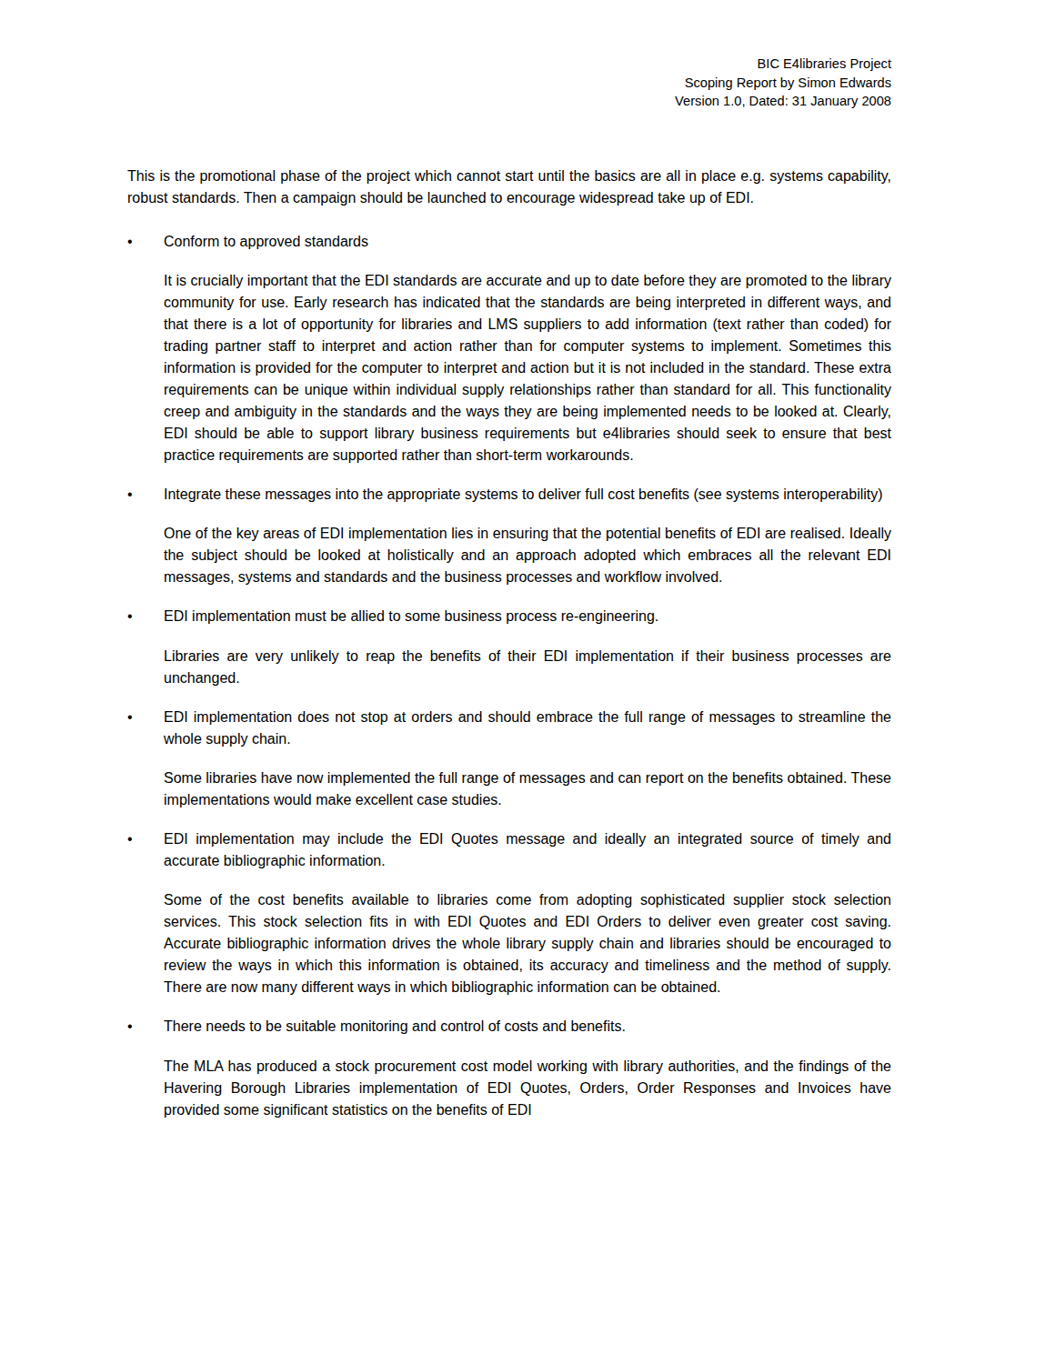BIC E4libraries Project
Scoping Report by Simon Edwards
Version 1.0, Dated: 31 January 2008
This is the promotional phase of the project which cannot start until the basics are all in place e.g. systems capability, robust standards. Then a campaign should be launched to encourage widespread take up of EDI.
•
Conform to approved standards
It is crucially important that the EDI standards are accurate and up to date before they are promoted to the library community for use. Early research has indicated that the standards are being interpreted in different ways, and that there is a lot of opportunity for libraries and LMS suppliers to add information (text rather than coded) for trading partner staff to interpret and action rather than for computer systems to implement. Sometimes this information is provided for the computer to interpret and action but it is not included in the standard. These extra requirements can be unique within individual supply relationships rather than standard for all. This functionality creep and ambiguity in the standards and the ways they are being implemented needs to be looked at. Clearly, EDI should be able to support library business requirements but e4libraries should seek to ensure that best practice requirements are supported rather than short-term workarounds.
•
Integrate these messages into the appropriate systems to deliver full cost benefits (see systems interoperability)
One of the key areas of EDI implementation lies in ensuring that the potential benefits of EDI are realised. Ideally the subject should be looked at holistically and an approach adopted which embraces all the relevant EDI messages, systems and standards and the business processes and workflow involved.
•
EDI implementation must be allied to some business process re-engineering.
Libraries are very unlikely to reap the benefits of their EDI implementation if their business processes are unchanged.
•
EDI implementation does not stop at orders and should embrace the full range of messages to streamline the whole supply chain.
Some libraries have now implemented the full range of messages and can report on the benefits obtained. These implementations would make excellent case studies.
•
EDI implementation may include the EDI Quotes message and ideally an integrated source of timely and accurate bibliographic information.
Some of the cost benefits available to libraries come from adopting sophisticated supplier stock selection services. This stock selection fits in with EDI Quotes and EDI Orders to deliver even greater cost saving. Accurate bibliographic information drives the whole library supply chain and libraries should be encouraged to review the ways in which this information is obtained, its accuracy and timeliness and the method of supply. There are now many different ways in which bibliographic information can be obtained.
•
There needs to be suitable monitoring and control of costs and benefits.
The MLA has produced a stock procurement cost model working with library authorities, and the findings of the Havering Borough Libraries implementation of EDI Quotes, Orders, Order Responses and Invoices have provided some significant statistics on the benefits of EDI